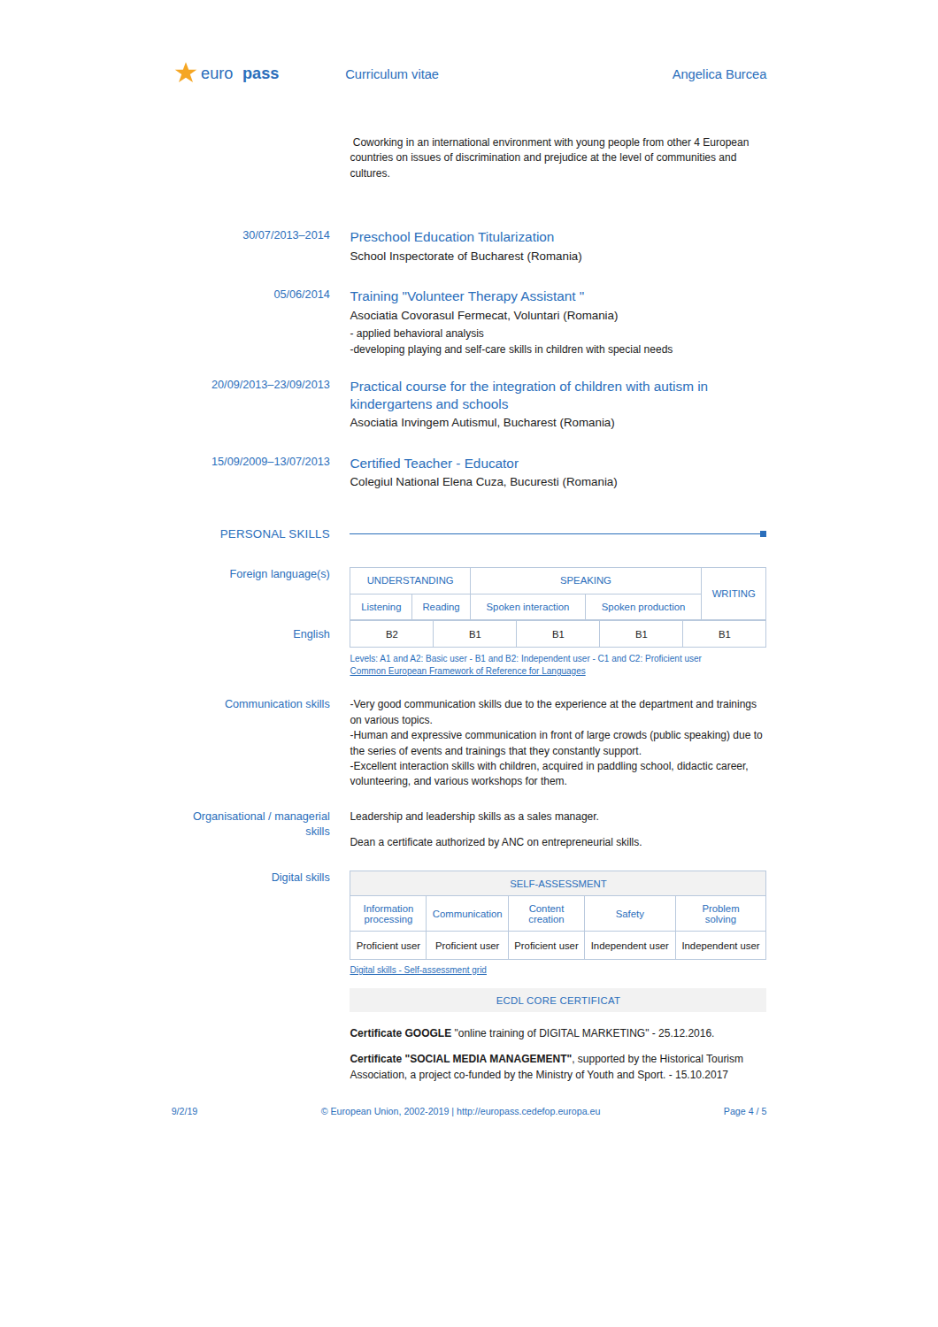euro pass
Curriculum vitae
Angelica Burcea
Coworking in an international environment with young people from other 4 European countries on issues of discrimination and prejudice at the level of communities and cultures.
30/07/2013–2014
Preschool Education Titularization
School Inspectorate of Bucharest (Romania)
05/06/2014
Training "Volunteer Therapy Assistant "
Asociatia Covorasul Fermecat, Voluntari (Romania)
- applied behavioral analysis
-developing playing and self-care skills in children with special needs
20/09/2013–23/09/2013
Practical course for the integration of children with autism in kindergartens and schools
Asociatia Invingem Autismul, Bucharest (Romania)
15/09/2009–13/07/2013
Certified Teacher - Educator
Colegiul National Elena Cuza, Bucuresti (Romania)
PERSONAL SKILLS
Foreign language(s)
| UNDERSTANDING | SPEAKING | WRITING |
| --- | --- | --- |
| Listening | Reading | Spoken interaction | Spoken production |
English
| B2 | B1 | B1 | B1 | B1 |
Levels: A1 and A2: Basic user - B1 and B2: Independent user - C1 and C2: Proficient user
Common European Framework of Reference for Languages
Communication skills
-Very good communication skills due to the experience at the department and trainings on various topics.
-Human and expressive communication in front of large crowds (public speaking) due to the series of events and trainings that they constantly support.
-Excellent interaction skills with children, acquired in paddling school, didactic career, volunteering, and various workshops for them.
Organisational / managerial skills
Leadership and leadership skills as a sales manager.
Dean a certificate authorized by ANC on entrepreneurial skills.
Digital skills
| SELF-ASSESSMENT |
| --- |
| Information processing | Communication | Content creation | Safety | Problem solving |
| Proficient user | Proficient user | Proficient user | Independent user | Independent user |
Digital skills - Self-assessment grid
ECDL CORE CERTIFICAT
Certificate GOOGLE "online training of DIGITAL MARKETING" - 25.12.2016.
Certificate "SOCIAL MEDIA MANAGEMENT", supported by the Historical Tourism Association, a project co-funded by the Ministry of Youth and Sport. - 15.10.2017
9/2/19
© European Union, 2002-2019 | http://europass.cedefop.europa.eu
Page 4 / 5